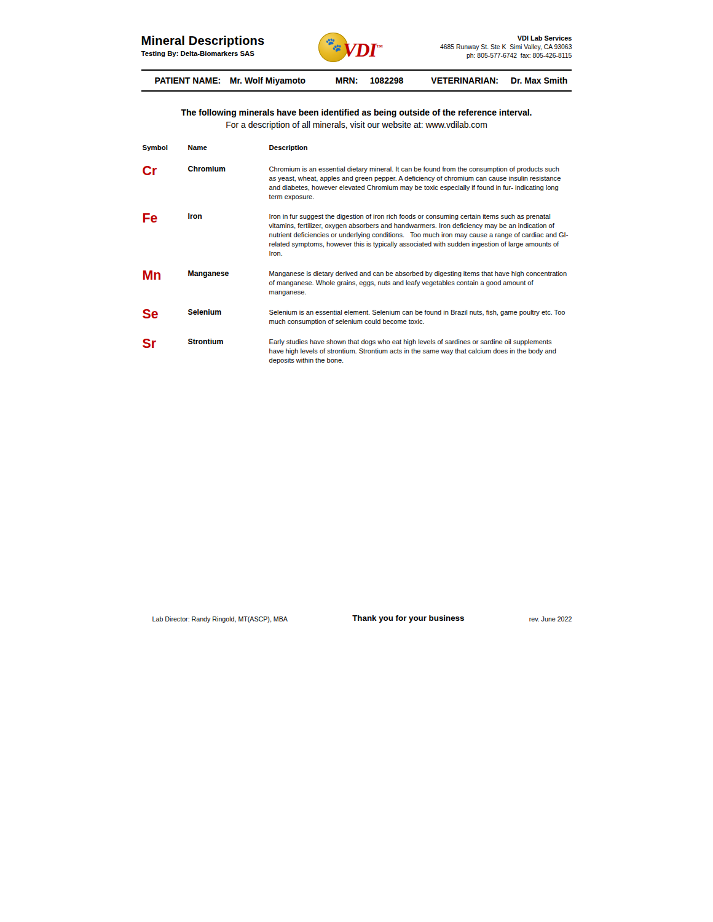Mineral Descriptions
Testing By: Delta-Biomarkers SAS
🐾
VDI™
VDI Lab Services
4685 Runway St. Ste K Simi Valley, CA 93063
ph: 805-577-6742 fax: 805-426-8115
| PATIENT NAME: | Mr. Wolf Miyamoto | MRN: | 1082298 | VETERINARIAN: | Dr. Max Smith |
The following minerals have been identified as being outside of the reference interval.
For a description of all minerals, visit our website at: www.vdilab.com
| Symbol | Name | Description |
| --- | --- | --- |
| Cr | Chromium | Chromium is an essential dietary mineral. It can be found from the consumption of products such as yeast, wheat, apples and green pepper. A deficiency of chromium can cause insulin resistance and diabetes, however elevated Chromium may be toxic especially if found in fur- indicating long term exposure. |
| Fe | Iron | Iron in fur suggest the digestion of iron rich foods or consuming certain items such as prenatal vitamins, fertilizer, oxygen absorbers and handwarmers. Iron deficiency may be an indication of nutrient deficiencies or underlying conditions. Too much iron may cause a range of cardiac and GI-related symptoms, however this is typically associated with sudden ingestion of large amounts of Iron. |
| Mn | Manganese | Manganese is dietary derived and can be absorbed by digesting items that have high concentration of manganese. Whole grains, eggs, nuts and leafy vegetables contain a good amount of manganese. |
| Se | Selenium | Selenium is an essential element. Selenium can be found in Brazil nuts, fish, game poultry etc. Too much consumption of selenium could become toxic. |
| Sr | Strontium | Early studies have shown that dogs who eat high levels of sardines or sardine oil supplements have high levels of strontium. Strontium acts in the same way that calcium does in the body and deposits within the bone. |
Lab Director: Randy Ringold, MT(ASCP), MBA
Thank you for your business
rev. June 2022